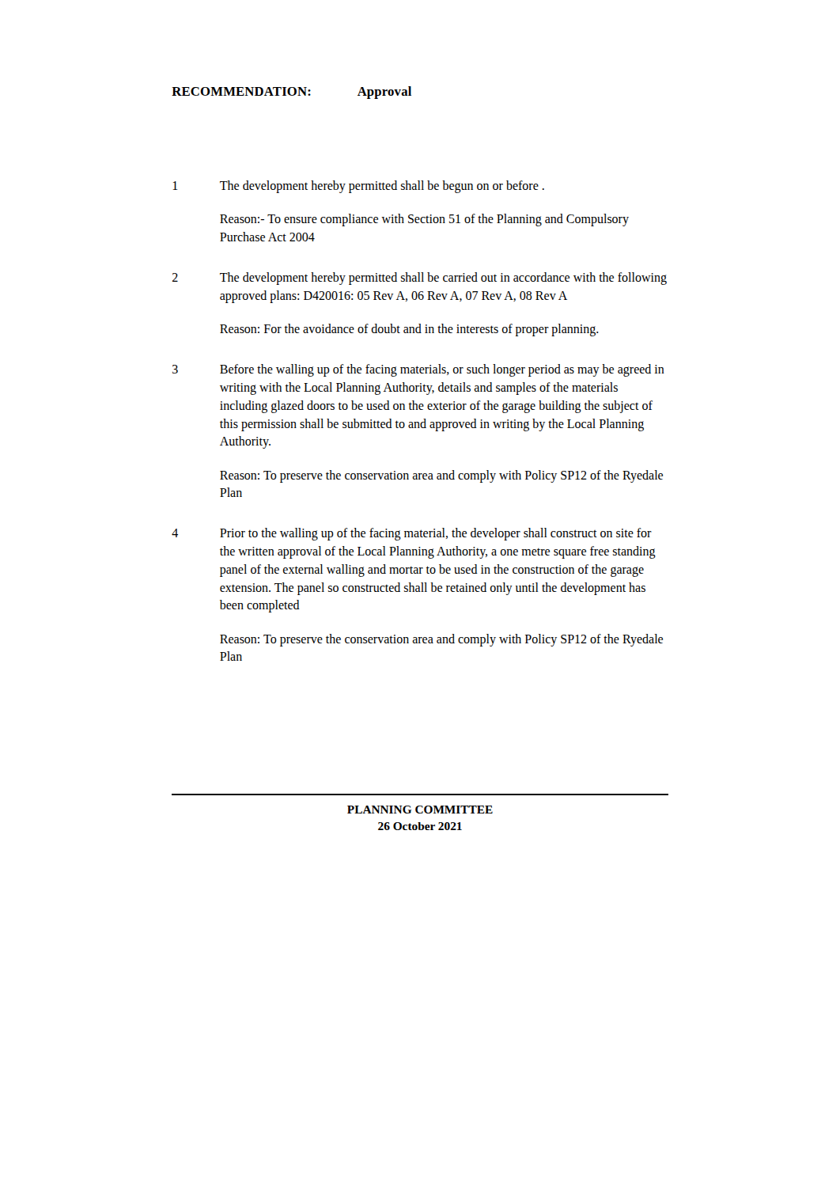RECOMMENDATION: Approval
1
The development hereby permitted shall be begun on or before .
Reason:- To ensure compliance with Section 51 of the Planning and Compulsory Purchase Act 2004
2
The development hereby permitted shall be carried out in accordance with the following approved plans: D420016: 05 Rev A, 06 Rev A, 07 Rev A, 08 Rev A
Reason: For the avoidance of doubt and in the interests of proper planning.
3
Before the walling up of the facing materials, or such longer period as may be agreed in writing with the Local Planning Authority, details and samples of the materials including glazed doors to be used on the exterior of the garage building the subject of this permission shall be submitted to and approved in writing by the Local Planning Authority.
Reason: To preserve the conservation area and comply with Policy SP12 of the Ryedale Plan
4
Prior to the walling up of the facing material, the developer shall construct on site for the written approval of the Local Planning Authority, a one metre square free standing panel of the external walling and mortar to be used in the construction of the garage extension. The panel so constructed shall be retained only until the development has been completed
Reason: To preserve the conservation area and comply with Policy SP12 of the Ryedale Plan
PLANNING COMMITTEE
26 October 2021